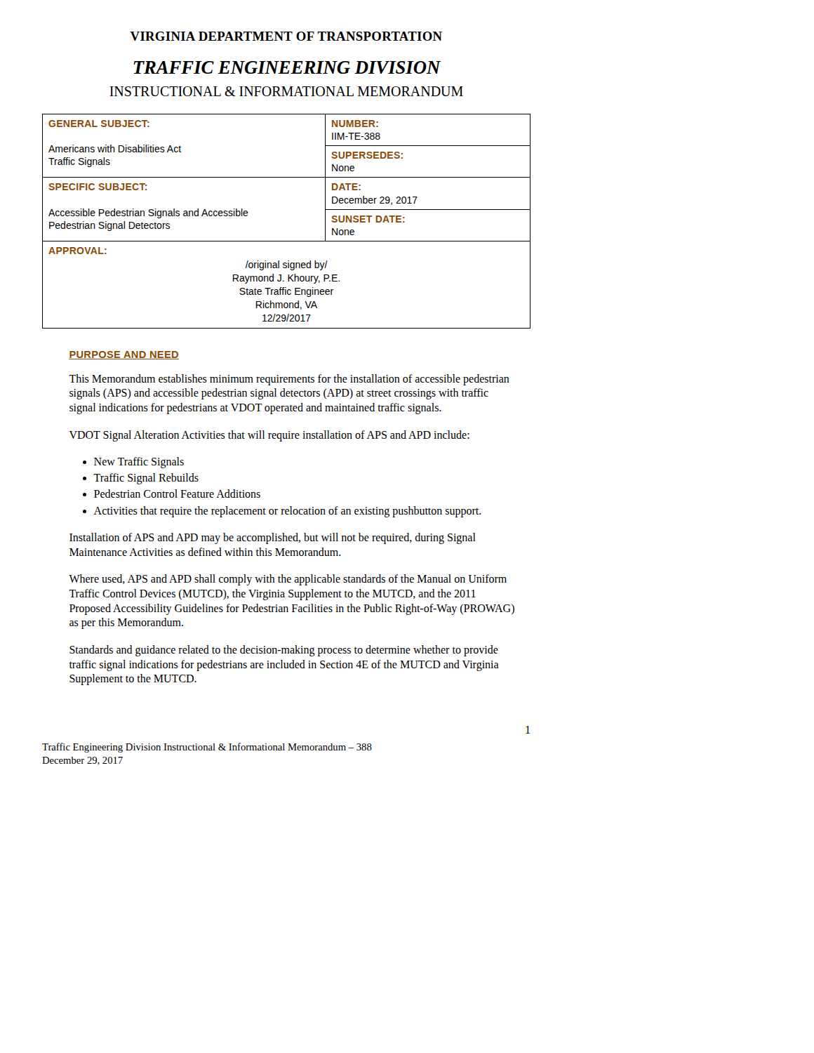VIRGINIA DEPARTMENT OF TRANSPORTATION
TRAFFIC ENGINEERING DIVISION
INSTRUCTIONAL & INFORMATIONAL MEMORANDUM
| GENERAL SUBJECT: Americans with Disabilities Act Traffic Signals | NUMBER: IIM-TE-388 |
| SUPERSEDES: None |
| SPECIFIC SUBJECT: Accessible Pedestrian Signals and Accessible Pedestrian Signal Detectors | DATE: December 29, 2017 |
| SUNSET DATE: None |
| APPROVAL: /original signed by/ Raymond J. Khoury, P.E. State Traffic Engineer Richmond, VA 12/29/2017 |
PURPOSE AND NEED
This Memorandum establishes minimum requirements for the installation of accessible pedestrian signals (APS) and accessible pedestrian signal detectors (APD) at street crossings with traffic signal indications for pedestrians at VDOT operated and maintained traffic signals.
VDOT Signal Alteration Activities that will require installation of APS and APD include:
New Traffic Signals
Traffic Signal Rebuilds
Pedestrian Control Feature Additions
Activities that require the replacement or relocation of an existing pushbutton support.
Installation of APS and APD may be accomplished, but will not be required, during Signal Maintenance Activities as defined within this Memorandum.
Where used, APS and APD shall comply with the applicable standards of the Manual on Uniform Traffic Control Devices (MUTCD), the Virginia Supplement to the MUTCD, and the 2011 Proposed Accessibility Guidelines for Pedestrian Facilities in the Public Right-of-Way (PROWAG) as per this Memorandum.
Standards and guidance related to the decision-making process to determine whether to provide traffic signal indications for pedestrians are included in Section 4E of the MUTCD and Virginia Supplement to the MUTCD.
1
Traffic Engineering Division Instructional & Informational Memorandum – 388
December 29, 2017